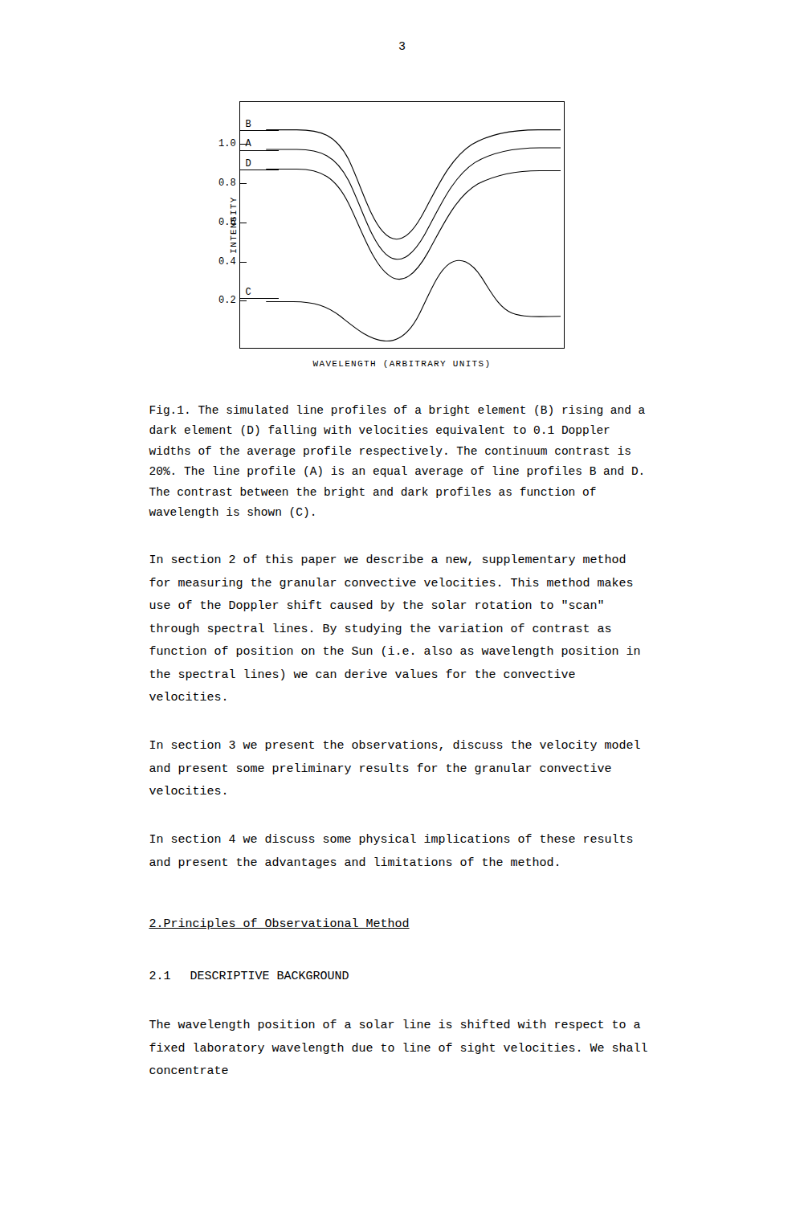3
INTENSITY 1.0 0.8 0.6 0.4 0.2 B A D C
WAVELENGTH (ARBITRARY UNITS)
Fig.1. The simulated line profiles of a bright element (B) rising and a dark element (D) falling with velocities equivalent to 0.1 Doppler widths of the average profile respectively. The continuum contrast is 20%. The line profile (A) is an equal average of line profiles B and D. The contrast between the bright and dark profiles as function of wavelength is shown (C).
In section 2 of this paper we describe a new, supplementary method for measuring the granular convective velocities. This method makes use of the Doppler shift caused by the solar rotation to "scan" through spectral lines. By studying the variation of contrast as function of position on the Sun (i.e. also as wavelength position in the spectral lines) we can derive values for the convective velocities.
In section 3 we present the observations, discuss the velocity model and present some preliminary results for the granular convective velocities.
In section 4 we discuss some physical implications of these results and present the advantages and limitations of the method.
2.Principles of Observational Method
2.1 DESCRIPTIVE BACKGROUND
The wavelength position of a solar line is shifted with respect to a fixed laboratory wavelength due to line of sight velocities. We shall concentrate